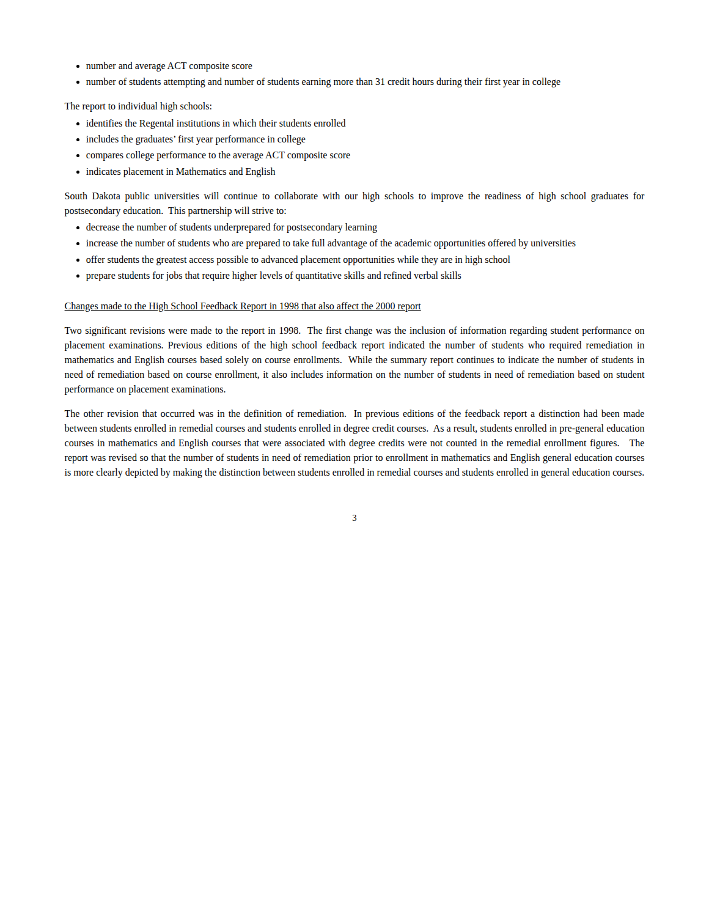number and average ACT composite score
number of students attempting and number of students earning more than 31 credit hours during their first year in college
The report to individual high schools:
identifies the Regental institutions in which their students enrolled
includes the graduates’ first year performance in college
compares college performance to the average ACT composite score
indicates placement in Mathematics and English
South Dakota public universities will continue to collaborate with our high schools to improve the readiness of high school graduates for postsecondary education. This partnership will strive to:
decrease the number of students underprepared for postsecondary learning
increase the number of students who are prepared to take full advantage of the academic opportunities offered by universities
offer students the greatest access possible to advanced placement opportunities while they are in high school
prepare students for jobs that require higher levels of quantitative skills and refined verbal skills
Changes made to the High School Feedback Report in 1998 that also affect the 2000 report
Two significant revisions were made to the report in 1998. The first change was the inclusion of information regarding student performance on placement examinations. Previous editions of the high school feedback report indicated the number of students who required remediation in mathematics and English courses based solely on course enrollments. While the summary report continues to indicate the number of students in need of remediation based on course enrollment, it also includes information on the number of students in need of remediation based on student performance on placement examinations.
The other revision that occurred was in the definition of remediation. In previous editions of the feedback report a distinction had been made between students enrolled in remedial courses and students enrolled in degree credit courses. As a result, students enrolled in pre-general education courses in mathematics and English courses that were associated with degree credits were not counted in the remedial enrollment figures. The report was revised so that the number of students in need of remediation prior to enrollment in mathematics and English general education courses is more clearly depicted by making the distinction between students enrolled in remedial courses and students enrolled in general education courses.
3